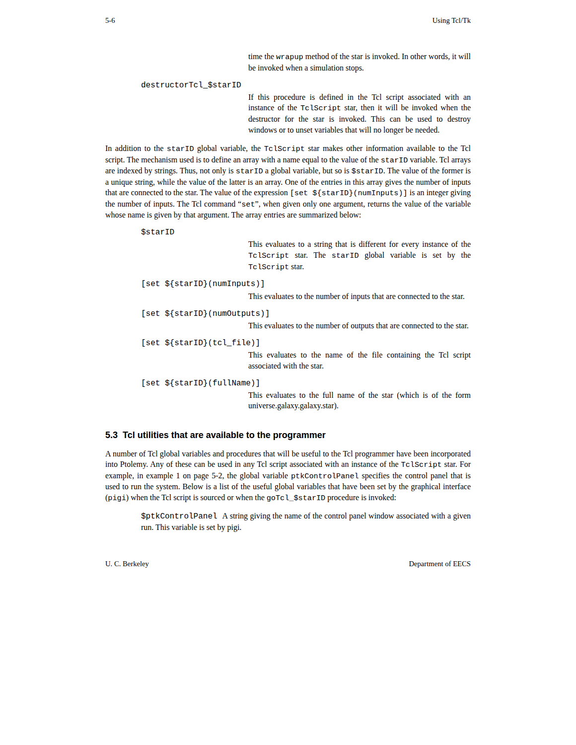5-6 Using Tcl/Tk
time the wrapup method of the star is invoked. In other words, it will be invoked when a simulation stops.
destructorTcl_$starID
If this procedure is defined in the Tcl script associated with an instance of the TclScript star, then it will be invoked when the destructor for the star is invoked. This can be used to destroy windows or to unset variables that will no longer be needed.
In addition to the starID global variable, the TclScript star makes other information available to the Tcl script. The mechanism used is to define an array with a name equal to the value of the starID variable. Tcl arrays are indexed by strings. Thus, not only is starID a global variable, but so is $starID. The value of the former is a unique string, while the value of the latter is an array. One of the entries in this array gives the number of inputs that are connected to the star. The value of the expression [set ${starID}(numInputs)] is an integer giving the number of inputs. The Tcl command “set”, when given only one argument, returns the value of the variable whose name is given by that argument. The array entries are summarized below:
$starID
This evaluates to a string that is different for every instance of the TclScript star. The starID global variable is set by the TclScript star.
[set ${starID}(numInputs)]
This evaluates to the number of inputs that are connected to the star.
[set ${starID}(numOutputs)]
This evaluates to the number of outputs that are connected to the star.
[set ${starID}(tcl_file)]
This evaluates to the name of the file containing the Tcl script associated with the star.
[set ${starID}(fullName)]
This evaluates to the full name of the star (which is of the form universe.galaxy.galaxy.star).
5.3 Tcl utilities that are available to the programmer
A number of Tcl global variables and procedures that will be useful to the Tcl programmer have been incorporated into Ptolemy. Any of these can be used in any Tcl script associated with an instance of the TclScript star. For example, in example 1 on page 5-2, the global variable ptkControlPanel specifies the control panel that is used to run the system. Below is a list of the useful global variables that have been set by the graphical interface (pigi) when the Tcl script is sourced or when the goTcl_$starID procedure is invoked:
$ptkControlPanel A string giving the name of the control panel window associated with a given run. This variable is set by pigi.
U. C. Berkeley Department of EECS